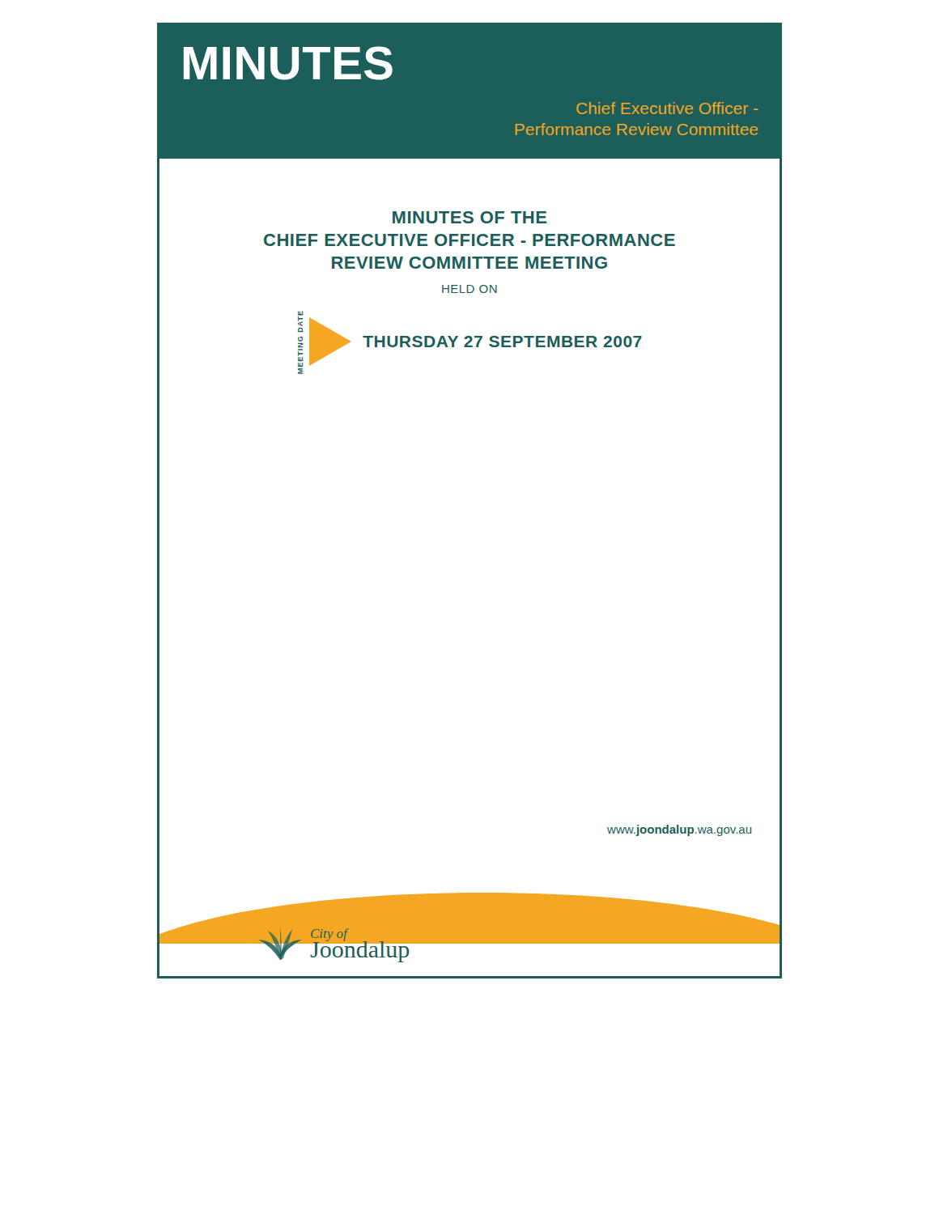MINUTES
Chief Executive Officer -
Performance Review Committee
MINUTES OF THE
CHIEF EXECUTIVE OFFICER - PERFORMANCE
REVIEW COMMITTEE MEETING
HELD ON
MEETING DATE
THURSDAY 27 SEPTEMBER 2007
www.joondalup.wa.gov.au
City of
Joondalup